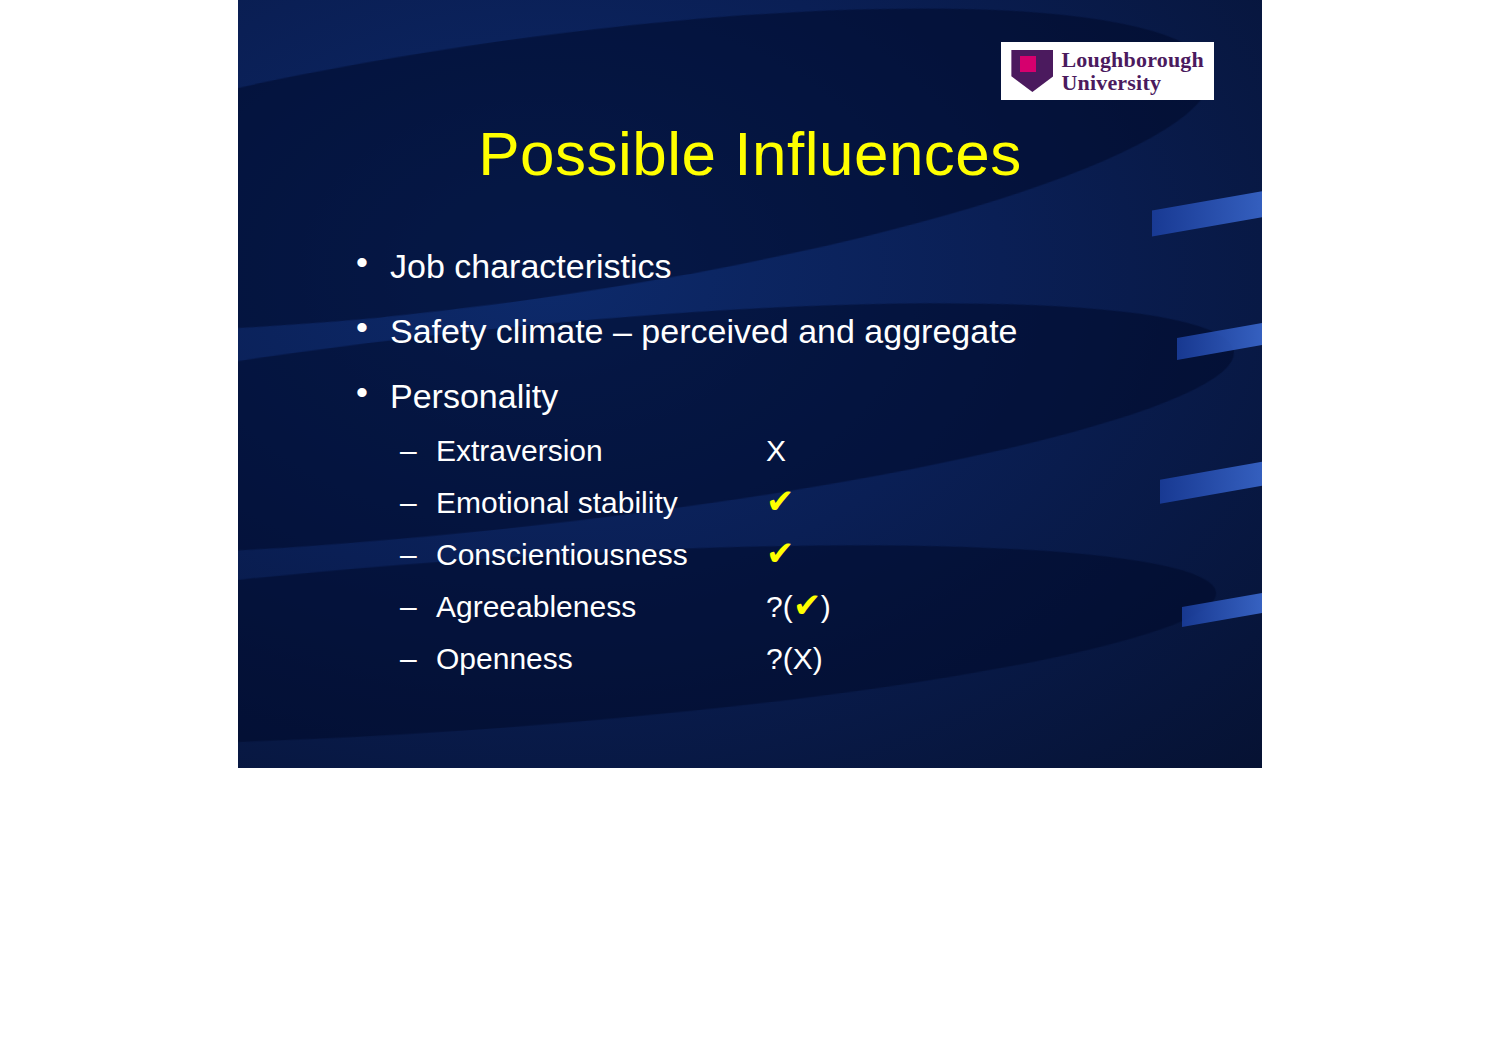Loughborough
University
Possible Influences
Job characteristics
Safety climate – perceived and aggregate
Personality
Extraversion X
Emotional stability ✔
Conscientiousness ✔
Agreeableness ?(✔)
Openness ?(X)